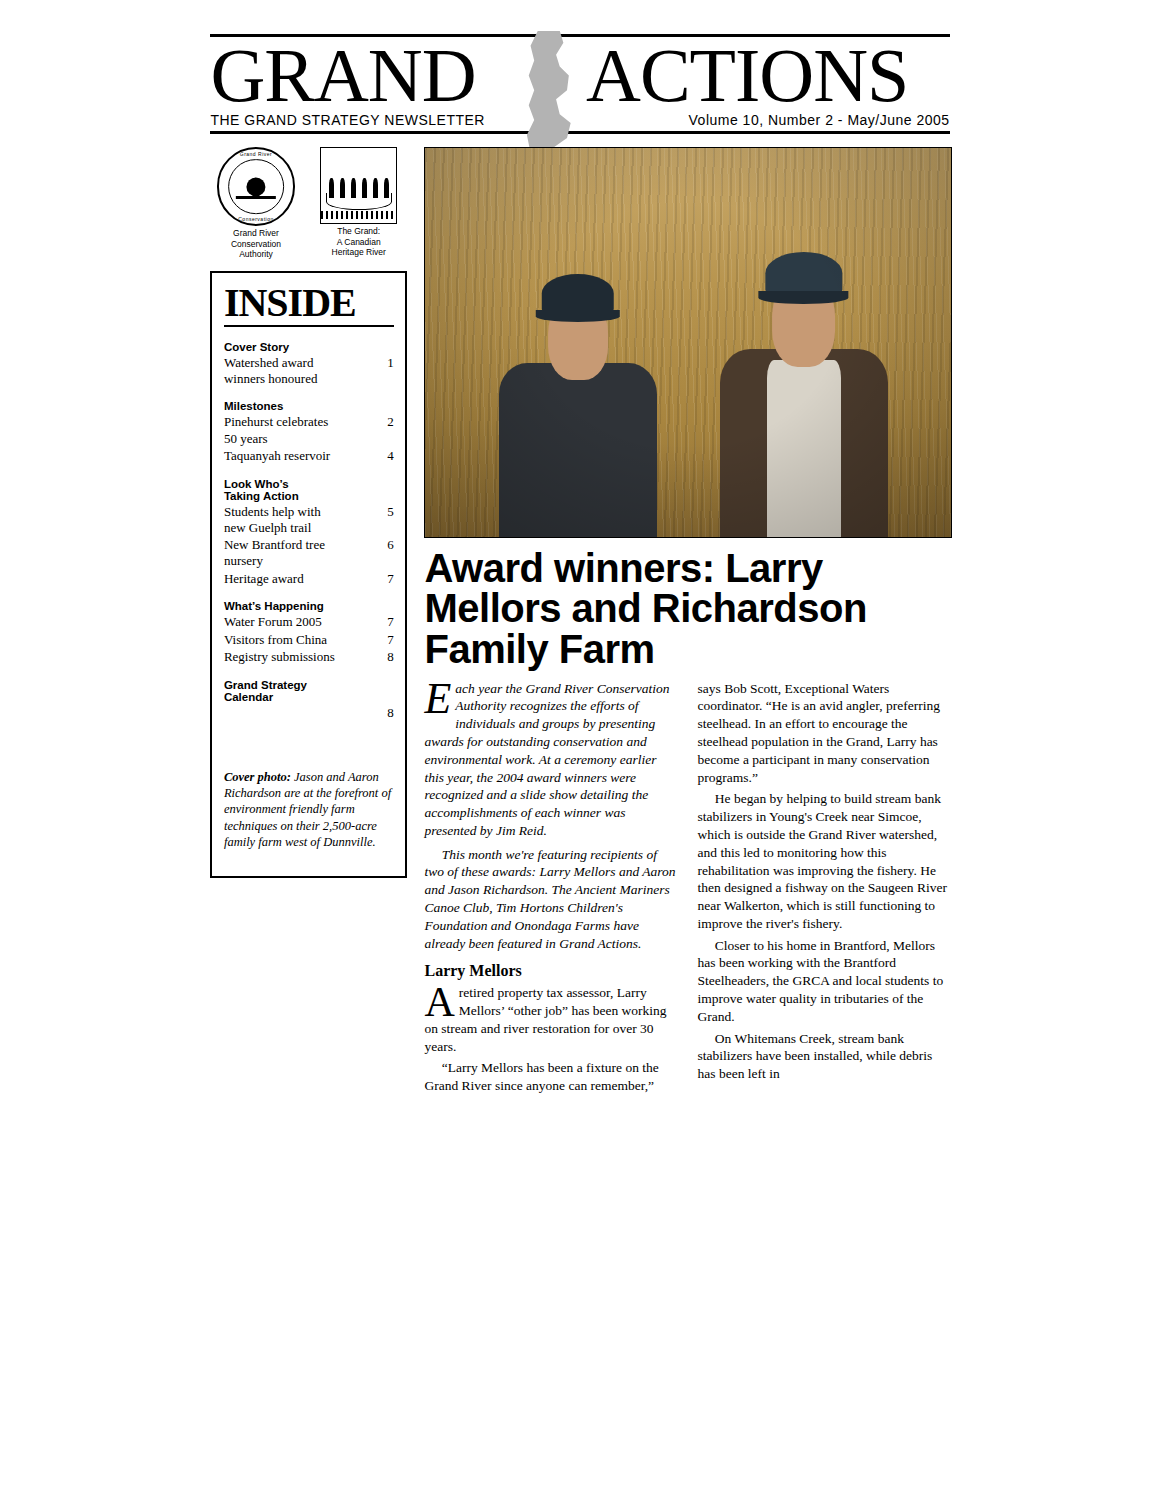GRAND ACTIONS
THE GRAND STRATEGY NEWSLETTER
Volume 10, Number 2 - May/June 2005
Grand River
Conservation
Grand River
Conservation
Authority
The Grand:
A Canadian
Heritage River
INSIDE
Cover Story
Watershed award
winners honoured 1
Milestones
Pinehurst celebrates
50 years 2
Taquanyah reservoir 4
Look Who’s
Taking Action
Students help with
new Guelph trail 5
New Brantford tree
nursery 6
Heritage award 7
What’s Happening
Water Forum 2005 7
Visitors from China 7
Registry submissions 8
Grand Strategy
Calendar
8
Cover photo: Jason and Aaron Richardson are at the forefront of environment friendly farm techniques on their 2,500-acre family farm west of Dunnville.
Award winners: Larry Mellors and Richardson Family Farm
Each year the Grand River Conservation Authority recognizes the efforts of individuals and groups by presenting awards for outstanding conservation and environmental work. At a ceremony earlier this year, the 2004 award winners were recognized and a slide show detailing the accomplishments of each winner was presented by Jim Reid.
This month we're featuring recipients of two of these awards: Larry Mellors and Aaron and Jason Richardson. The Ancient Mariners Canoe Club, Tim Hortons Children's Foundation and Onondaga Farms have already been featured in Grand Actions.
Larry Mellors
A retired property tax assessor, Larry Mellors’ “other job” has been working on stream and river restoration for over 30 years.
“Larry Mellors has been a fixture on the Grand River since anyone can remember,” says Bob Scott, Exceptional Waters coordinator. “He is an avid angler, preferring steelhead. In an effort to encourage the steelhead population in the Grand, Larry has become a participant in many conservation programs.”
He began by helping to build stream bank stabilizers in Young's Creek near Simcoe, which is outside the Grand River watershed, and this led to monitoring how this rehabilitation was improving the fishery. He then designed a fishway on the Saugeen River near Walkerton, which is still functioning to improve the river's fishery.
Closer to his home in Brantford, Mellors has been working with the Brantford Steelheaders, the GRCA and local students to improve water quality in tributaries of the Grand.
On Whitemans Creek, stream bank stabilizers have been installed, while debris has been left in